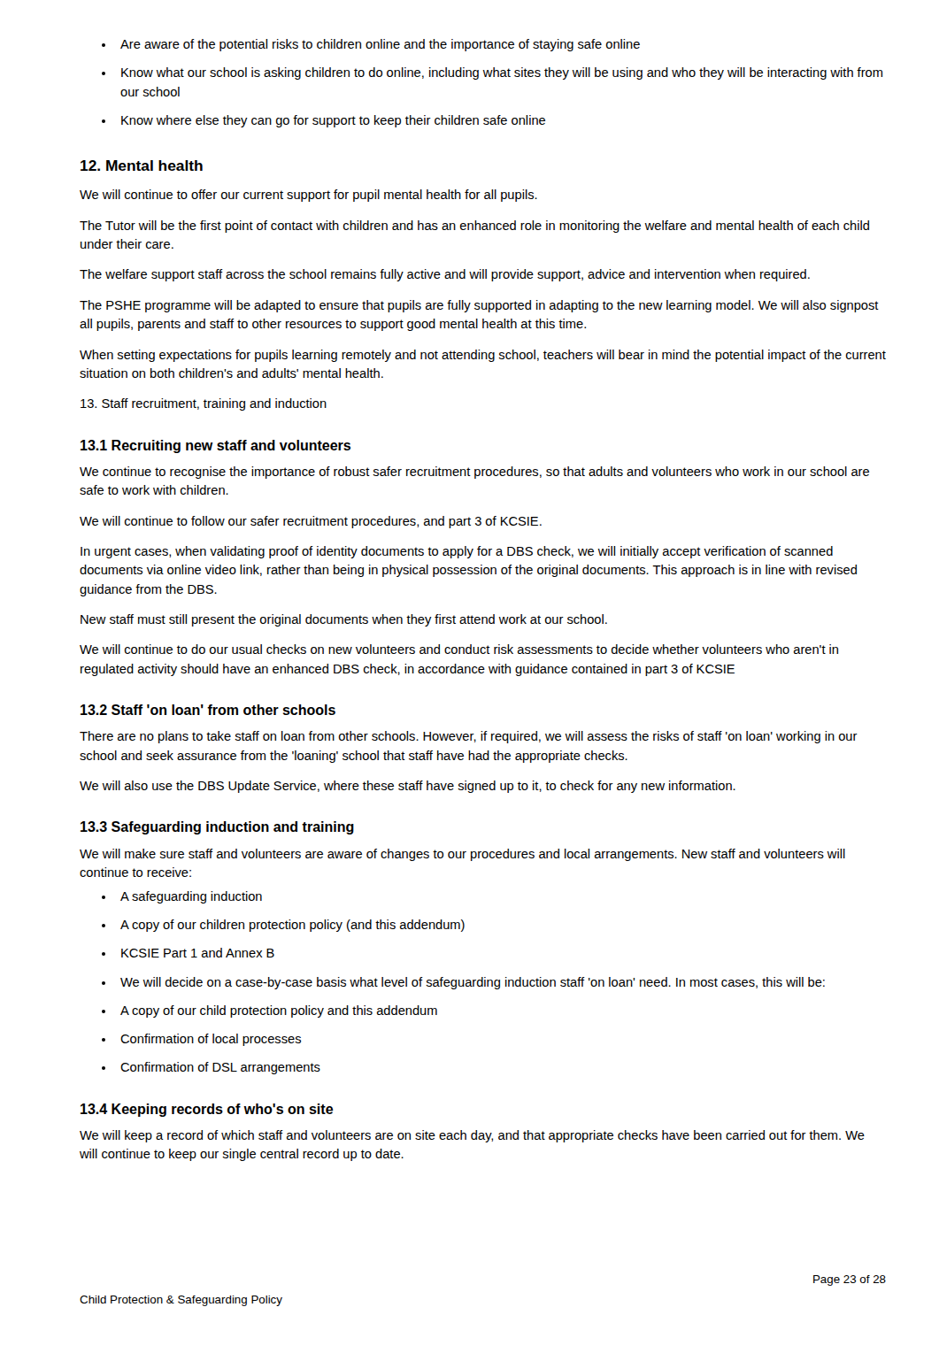Are aware of the potential risks to children online and the importance of staying safe online
Know what our school is asking children to do online, including what sites they will be using and who they will be interacting with from our school
Know where else they can go for support to keep their children safe online
12. Mental health
We will continue to offer our current support for pupil mental health for all pupils.
The Tutor will be the first point of contact with children and has an enhanced role in monitoring the welfare and mental health of each child under their care.
The welfare support staff across the school remains fully active and will provide support, advice and intervention when required.
The PSHE programme will be adapted to ensure that pupils are fully supported in adapting to the new learning model. We will also signpost all pupils, parents and staff to other resources to support good mental health at this time.
When setting expectations for pupils learning remotely and not attending school, teachers will bear in mind the potential impact of the current situation on both children's and adults' mental health.
13. Staff recruitment, training and induction
13.1 Recruiting new staff and volunteers
We continue to recognise the importance of robust safer recruitment procedures, so that adults and volunteers who work in our school are safe to work with children.
We will continue to follow our safer recruitment procedures, and part 3 of KCSIE.
In urgent cases, when validating proof of identity documents to apply for a DBS check, we will initially accept verification of scanned documents via online video link, rather than being in physical possession of the original documents. This approach is in line with revised guidance from the DBS.
New staff must still present the original documents when they first attend work at our school.
We will continue to do our usual checks on new volunteers and conduct risk assessments to decide whether volunteers who aren't in regulated activity should have an enhanced DBS check, in accordance with guidance contained in part 3 of KCSIE
13.2 Staff 'on loan' from other schools
There are no plans to take staff on loan from other schools. However, if required, we will assess the risks of staff 'on loan' working in our school and seek assurance from the 'loaning' school that staff have had the appropriate checks.
We will also use the DBS Update Service, where these staff have signed up to it, to check for any new information.
13.3 Safeguarding induction and training
We will make sure staff and volunteers are aware of changes to our procedures and local arrangements. New staff and volunteers will continue to receive:
A safeguarding induction
A copy of our children protection policy (and this addendum)
KCSIE Part 1 and Annex B
We will decide on a case-by-case basis what level of safeguarding induction staff 'on loan' need. In most cases, this will be:
A copy of our child protection policy and this addendum
Confirmation of local processes
Confirmation of DSL arrangements
13.4 Keeping records of who's on site
We will keep a record of which staff and volunteers are on site each day, and that appropriate checks have been carried out for them. We will continue to keep our single central record up to date.
Page 23 of 28
Child Protection & Safeguarding Policy